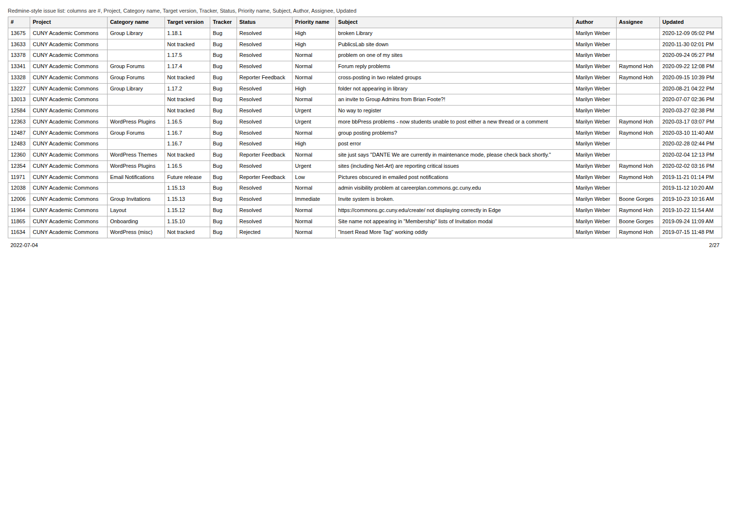Redmine-style issue list: columns are #, Project, Category name, Target version, Tracker, Status, Priority name, Subject, Author, Assignee, Updated
| # | Project | Category name | Target version | Tracker | Status | Priority name | Subject | Author | Assignee | Updated |
| --- | --- | --- | --- | --- | --- | --- | --- | --- | --- | --- |
| 13675 | CUNY Academic Commons | Group Library | 1.18.1 | Bug | Resolved | High | broken Library | Marilyn Weber | | 2020-12-09 05:02 PM |
| 13633 | CUNY Academic Commons | | Not tracked | Bug | Resolved | High | PublicsLab site down | Marilyn Weber | | 2020-11-30 02:01 PM |
| 13378 | CUNY Academic Commons | | 1.17.5 | Bug | Resolved | Normal | problem on one of my sites | Marilyn Weber | | 2020-09-24 05:27 PM |
| 13341 | CUNY Academic Commons | Group Forums | 1.17.4 | Bug | Resolved | Normal | Forum reply problems | Marilyn Weber | Raymond Hoh | 2020-09-22 12:08 PM |
| 13328 | CUNY Academic Commons | Group Forums | Not tracked | Bug | Reporter Feedback | Normal | cross-posting in two related groups | Marilyn Weber | Raymond Hoh | 2020-09-15 10:39 PM |
| 13227 | CUNY Academic Commons | Group Library | 1.17.2 | Bug | Resolved | High | folder not appearing in library | Marilyn Weber | | 2020-08-21 04:22 PM |
| 13013 | CUNY Academic Commons | | Not tracked | Bug | Resolved | Normal | an invite to Group Admins from Brian Foote?! | Marilyn Weber | | 2020-07-07 02:36 PM |
| 12584 | CUNY Academic Commons | | Not tracked | Bug | Resolved | Urgent | No way to register | Marilyn Weber | | 2020-03-27 02:38 PM |
| 12363 | CUNY Academic Commons | WordPress Plugins | 1.16.5 | Bug | Resolved | Urgent | more bbPress problems - now students unable to post either a new thread or a comment | Marilyn Weber | Raymond Hoh | 2020-03-17 03:07 PM |
| 12487 | CUNY Academic Commons | Group Forums | 1.16.7 | Bug | Resolved | Normal | group posting problems? | Marilyn Weber | Raymond Hoh | 2020-03-10 11:40 AM |
| 12483 | CUNY Academic Commons | | 1.16.7 | Bug | Resolved | High | post error | Marilyn Weber | | 2020-02-28 02:44 PM |
| 12360 | CUNY Academic Commons | WordPress Themes | Not tracked | Bug | Reporter Feedback | Normal | site just says "DANTE We are currently in maintenance mode, please check back shortly." | Marilyn Weber | | 2020-02-04 12:13 PM |
| 12354 | CUNY Academic Commons | WordPress Plugins | 1.16.5 | Bug | Resolved | Urgent | sites (including Net-Art) are reporting critical issues | Marilyn Weber | Raymond Hoh | 2020-02-02 03:16 PM |
| 11971 | CUNY Academic Commons | Email Notifications | Future release | Bug | Reporter Feedback | Low | Pictures obscured in emailed post notifications | Marilyn Weber | Raymond Hoh | 2019-11-21 01:14 PM |
| 12038 | CUNY Academic Commons | | 1.15.13 | Bug | Resolved | Normal | admin visibility problem at careerplan.commons.gc.cuny.edu | Marilyn Weber | | 2019-11-12 10:20 AM |
| 12006 | CUNY Academic Commons | Group Invitations | 1.15.13 | Bug | Resolved | Immediate | Invite system is broken. | Marilyn Weber | Boone Gorges | 2019-10-23 10:16 AM |
| 11964 | CUNY Academic Commons | Layout | 1.15.12 | Bug | Resolved | Normal | https://commons.gc.cuny.edu/create/ not displaying correctly in Edge | Marilyn Weber | Raymond Hoh | 2019-10-22 11:54 AM |
| 11865 | CUNY Academic Commons | Onboarding | 1.15.10 | Bug | Resolved | Normal | Site name not appearing in "Membership" lists of Invitation modal | Marilyn Weber | Boone Gorges | 2019-09-24 11:09 AM |
| 11634 | CUNY Academic Commons | WordPress (misc) | Not tracked | Bug | Rejected | Normal | "Insert Read More Tag" working oddly | Marilyn Weber | Raymond Hoh | 2019-07-15 11:48 PM |
| 2022-07-04 | 2/27 |